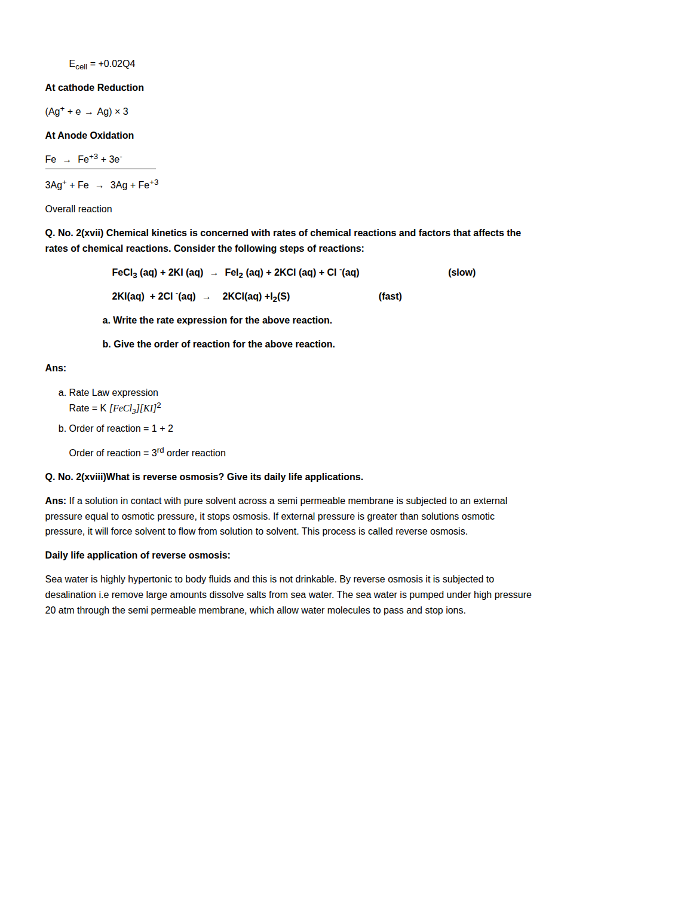Ecell = +0.02Q4
At cathode Reduction
(Ag+ + e→Ag) × 3
At Anode Oxidation
Fe → Fe+3 + 3e-
3Ag+ + Fe → 3Ag + Fe+3
Overall reaction
Q. No. 2(xvii) Chemical kinetics is concerned with rates of chemical reactions and factors that affects the rates of chemical reactions. Consider the following steps of reactions:
FeCl3 (aq) + 2KI (aq) → FeI2 (aq) + 2KCl (aq) + Cl -(aq) (slow)
2KI(aq) + 2Cl -(aq) → 2KCl(aq) +I2(S) (fast)
a. Write the rate expression for the above reaction.
b. Give the order of reaction for the above reaction.
Ans:
Rate Law expression
Rate = K [FeCl3][KI]2
Order of reaction = 1 + 2
Order of reaction = 3rd order reaction
Q. No. 2(xviii)What is reverse osmosis? Give its daily life applications.
Ans: If a solution in contact with pure solvent across a semi permeable membrane is subjected to an external pressure equal to osmotic pressure, it stops osmosis. If external pressure is greater than solutions osmotic pressure, it will force solvent to flow from solution to solvent. This process is called reverse osmosis.
Daily life application of reverse osmosis:
Sea water is highly hypertonic to body fluids and this is not drinkable. By reverse osmosis it is subjected to desalination i.e remove large amounts dissolve salts from sea water. The sea water is pumped under high pressure 20 atm through the semi permeable membrane, which allow water molecules to pass and stop ions.